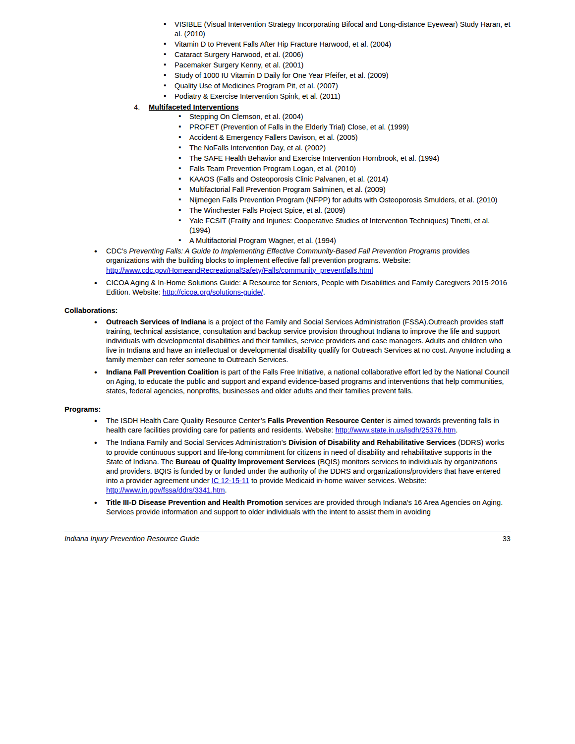VISIBLE (Visual Intervention Strategy Incorporating Bifocal and Long-distance Eyewear) Study Haran, et al. (2010)
Vitamin D to Prevent Falls After Hip Fracture Harwood, et al. (2004)
Cataract Surgery Harwood, et al. (2006)
Pacemaker Surgery Kenny, et al. (2001)
Study of 1000 IU Vitamin D Daily for One Year Pfeifer, et al. (2009)
Quality Use of Medicines Program Pit, et al. (2007)
Podiatry & Exercise Intervention Spink, et al. (2011)
4. Multifaceted Interventions
Stepping On Clemson, et al. (2004)
PROFET (Prevention of Falls in the Elderly Trial) Close, et al. (1999)
Accident & Emergency Fallers Davison, et al. (2005)
The NoFalls Intervention Day, et al. (2002)
The SAFE Health Behavior and Exercise Intervention Hornbrook, et al. (1994)
Falls Team Prevention Program Logan, et al. (2010)
KAAOS (Falls and Osteoporosis Clinic Palvanen, et al. (2014)
Multifactorial Fall Prevention Program Salminen, et al. (2009)
Nijmegen Falls Prevention Program (NFPP) for adults with Osteoporosis Smulders, et al. (2010)
The Winchester Falls Project Spice, et al. (2009)
Yale FCSIT (Frailty and Injuries: Cooperative Studies of Intervention Techniques) Tinetti, et al. (1994)
A Multifactorial Program Wagner, et al. (1994)
CDC’s Preventing Falls: A Guide to Implementing Effective Community-Based Fall Prevention Programs provides organizations with the building blocks to implement effective fall prevention programs. Website: http://www.cdc.gov/HomeandRecreationalSafety/Falls/community_preventfalls.html
CICOA Aging & In-Home Solutions Guide: A Resource for Seniors, People with Disabilities and Family Caregivers 2015-2016 Edition. Website: http://cicoa.org/solutions-guide/.
Collaborations:
Outreach Services of Indiana is a project of the Family and Social Services Administration (FSSA).Outreach provides staff training, technical assistance, consultation and backup service provision throughout Indiana to improve the life and support individuals with developmental disabilities and their families, service providers and case managers. Adults and children who live in Indiana and have an intellectual or developmental disability qualify for Outreach Services at no cost. Anyone including a family member can refer someone to Outreach Services.
Indiana Fall Prevention Coalition is part of the Falls Free Initiative, a national collaborative effort led by the National Council on Aging, to educate the public and support and expand evidence-based programs and interventions that help communities, states, federal agencies, nonprofits, businesses and older adults and their families prevent falls.
Programs:
The ISDH Health Care Quality Resource Center’s Falls Prevention Resource Center is aimed towards preventing falls in health care facilities providing care for patients and residents. Website: http://www.state.in.us/isdh/25376.htm.
The Indiana Family and Social Services Administration’s Division of Disability and Rehabilitative Services (DDRS) works to provide continuous support and life-long commitment for citizens in need of disability and rehabilitative supports in the State of Indiana. The Bureau of Quality Improvement Services (BQIS) monitors services to individuals by organizations and providers. BQIS is funded by or funded under the authority of the DDRS and organizations/providers that have entered into a provider agreement under IC 12-15-11 to provide Medicaid in-home waiver services. Website: http://www.in.gov/fssa/ddrs/3341.htm.
Title III-D Disease Prevention and Health Promotion services are provided through Indiana’s 16 Area Agencies on Aging. Services provide information and support to older individuals with the intent to assist them in avoiding
Indiana Injury Prevention Resource Guide 33